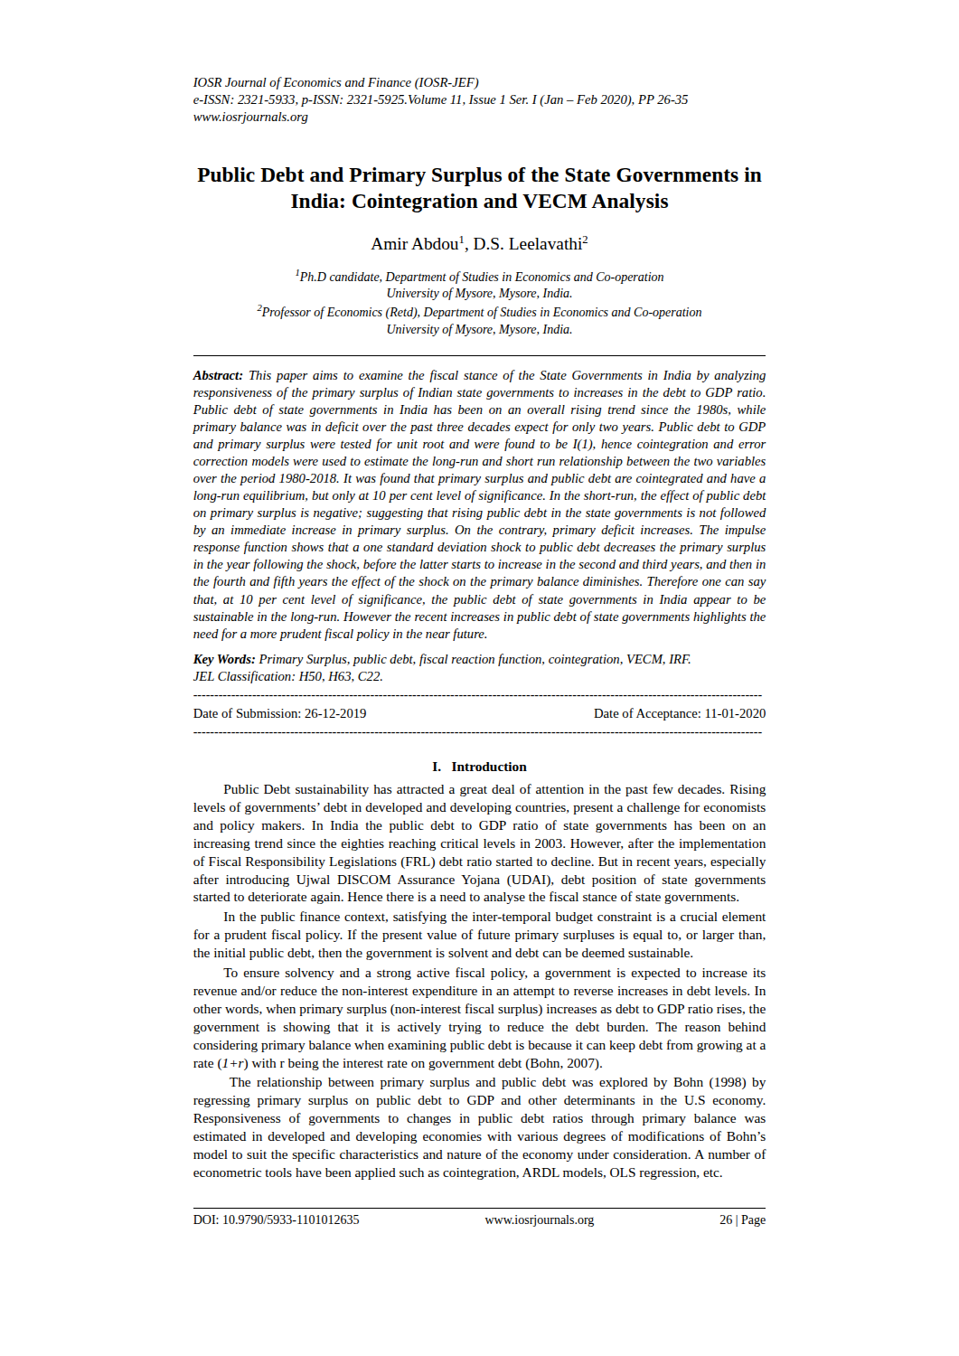IOSR Journal of Economics and Finance (IOSR-JEF)
e-ISSN: 2321-5933, p-ISSN: 2321-5925.Volume 11, Issue 1 Ser. I (Jan – Feb 2020), PP 26-35
www.iosrjournals.org
Public Debt and Primary Surplus of the State Governments in
India: Cointegration and VECM Analysis
Amir Abdou1, D.S. Leelavathi2
1Ph.D candidate, Department of Studies in Economics and Co-operation
University of Mysore, Mysore, India.
2Professor of Economics (Retd), Department of Studies in Economics and Co-operation
University of Mysore, Mysore, India.
Abstract: This paper aims to examine the fiscal stance of the State Governments in India by analyzing responsiveness of the primary surplus of Indian state governments to increases in the debt to GDP ratio. Public debt of state governments in India has been on an overall rising trend since the 1980s, while primary balance was in deficit over the past three decades expect for only two years. Public debt to GDP and primary surplus were tested for unit root and were found to be I(1), hence cointegration and error correction models were used to estimate the long-run and short run relationship between the two variables over the period 1980-2018. It was found that primary surplus and public debt are cointegrated and have a long-run equilibrium, but only at 10 per cent level of significance. In the short-run, the effect of public debt on primary surplus is negative; suggesting that rising public debt in the state governments is not followed by an immediate increase in primary surplus. On the contrary, primary deficit increases. The impulse response function shows that a one standard deviation shock to public debt decreases the primary surplus in the year following the shock, before the latter starts to increase in the second and third years, and then in the fourth and fifth years the effect of the shock on the primary balance diminishes. Therefore one can say that, at 10 per cent level of significance, the public debt of state governments in India appear to be sustainable in the long-run. However the recent increases in public debt of state governments highlights the need for a more prudent fiscal policy in the near future.
Key Words: Primary Surplus, public debt, fiscal reaction function, cointegration, VECM, IRF.
JEL Classification: H50, H63, C22.
---------------------------------------------------------------------------------------------------------------------------------------
Date of Submission: 26-12-2019 Date of Acceptance: 11-01-2020
---------------------------------------------------------------------------------------------------------------------------------------
I. Introduction
Public Debt sustainability has attracted a great deal of attention in the past few decades. Rising levels of governments’ debt in developed and developing countries, present a challenge for economists and policy makers. In India the public debt to GDP ratio of state governments has been on an increasing trend since the eighties reaching critical levels in 2003. However, after the implementation of Fiscal Responsibility Legislations (FRL) debt ratio started to decline. But in recent years, especially after introducing Ujwal DISCOM Assurance Yojana (UDAI), debt position of state governments started to deteriorate again. Hence there is a need to analyse the fiscal stance of state governments.
In the public finance context, satisfying the inter-temporal budget constraint is a crucial element for a prudent fiscal policy. If the present value of future primary surpluses is equal to, or larger than, the initial public debt, then the government is solvent and debt can be deemed sustainable.
To ensure solvency and a strong active fiscal policy, a government is expected to increase its revenue and/or reduce the non-interest expenditure in an attempt to reverse increases in debt levels. In other words, when primary surplus (non-interest fiscal surplus) increases as debt to GDP ratio rises, the government is showing that it is actively trying to reduce the debt burden. The reason behind considering primary balance when examining public debt is because it can keep debt from growing at a rate (1+r) with r being the interest rate on government debt (Bohn, 2007).
The relationship between primary surplus and public debt was explored by Bohn (1998) by regressing primary surplus on public debt to GDP and other determinants in the U.S economy. Responsiveness of governments to changes in public debt ratios through primary balance was estimated in developed and developing economies with various degrees of modifications of Bohn’s model to suit the specific characteristics and nature of the economy under consideration. A number of econometric tools have been applied such as cointegration, ARDL models, OLS regression, etc.
DOI: 10.9790/5933-1101012635 www.iosrjournals.org 26 | Page